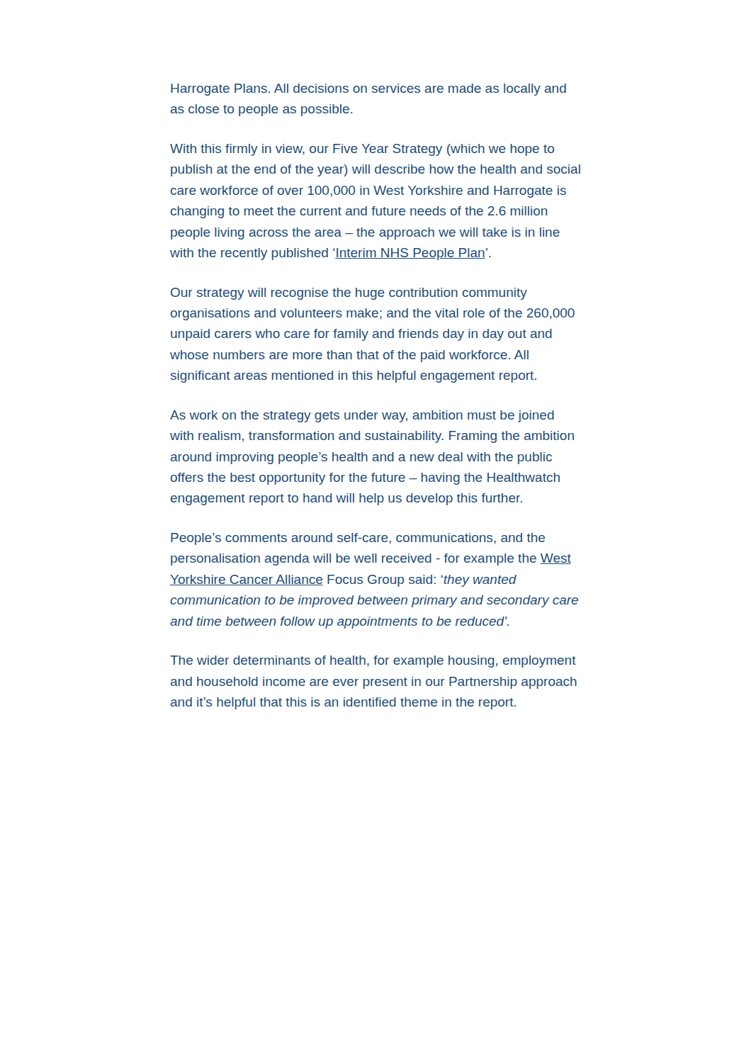Harrogate Plans. All decisions on services are made as locally and as close to people as possible.
With this firmly in view, our Five Year Strategy (which we hope to publish at the end of the year) will describe how the health and social care workforce of over 100,000 in West Yorkshire and Harrogate is changing to meet the current and future needs of the 2.6 million people living across the area – the approach we will take is in line with the recently published ‘Interim NHS People Plan’.
Our strategy will recognise the huge contribution community organisations and volunteers make; and the vital role of the 260,000 unpaid carers who care for family and friends day in day out and whose numbers are more than that of the paid workforce. All significant areas mentioned in this helpful engagement report.
As work on the strategy gets under way, ambition must be joined with realism, transformation and sustainability. Framing the ambition around improving people’s health and a new deal with the public offers the best opportunity for the future – having the Healthwatch engagement report to hand will help us develop this further.
People’s comments around self-care, communications, and the personalisation agenda will be well received - for example the West Yorkshire Cancer Alliance Focus Group said: ‘they wanted communication to be improved between primary and secondary care and time between follow up appointments to be reduced’.
The wider determinants of health, for example housing, employment and household income are ever present in our Partnership approach and it’s helpful that this is an identified theme in the report.